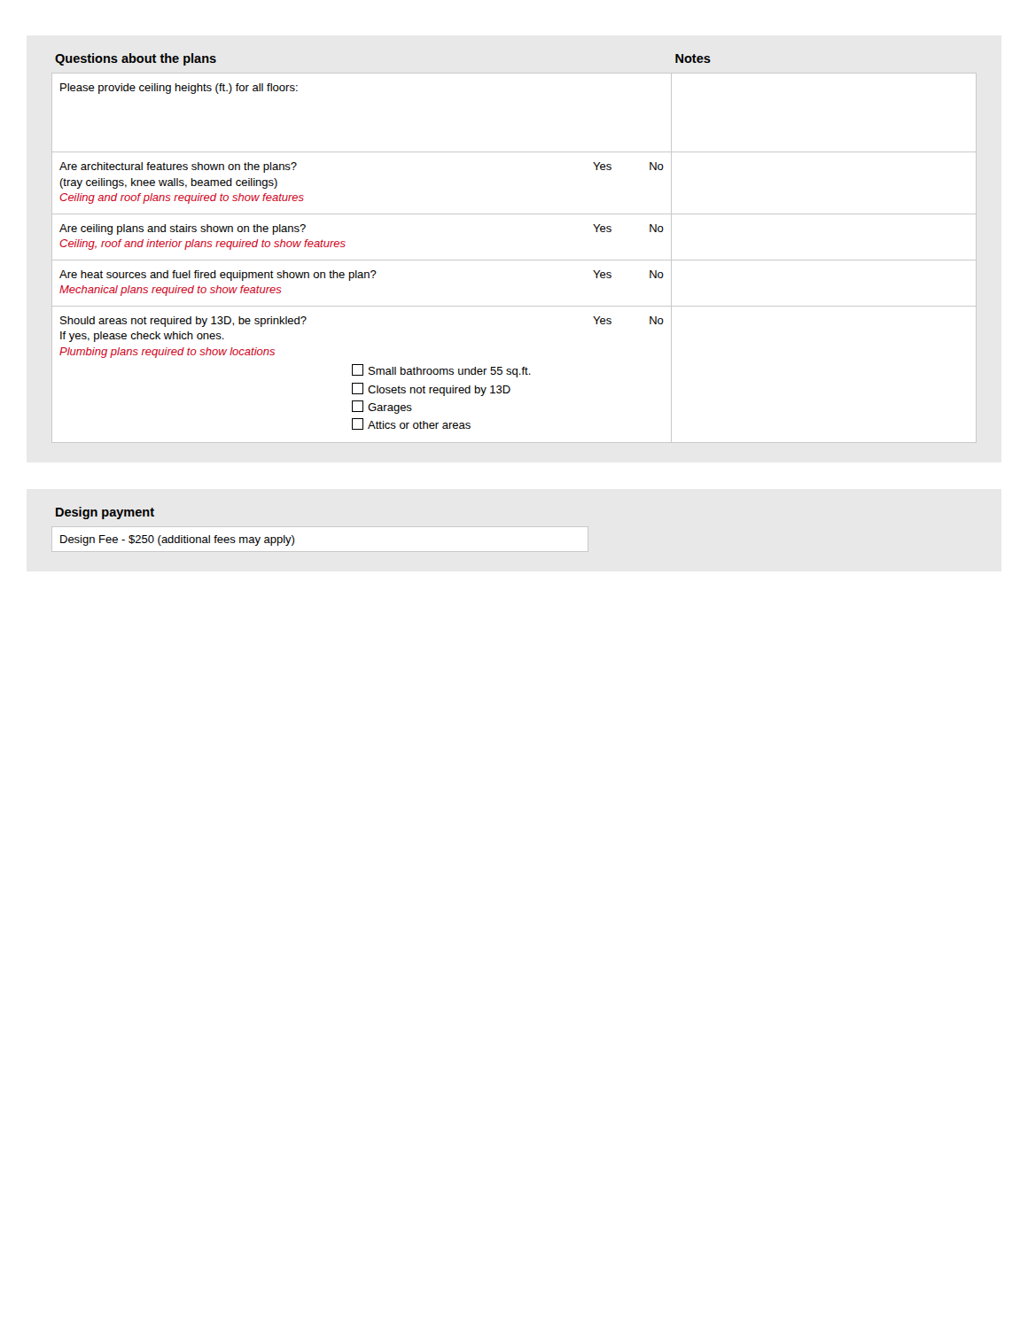| Questions about the plans | Notes |
| --- | --- |
| Please provide ceiling heights (ft.) for all floors: | |
| Are architectural features shown on the plans? (tray ceilings, knee walls, beamed ceilings) Ceiling and roof plans required to show features Yes No | |
| Are ceiling plans and stairs shown on the plans? Ceiling, roof and interior plans required to show features Yes No | |
| Are heat sources and fuel fired equipment shown on the plan? Mechanical plans required to show features Yes No | |
| Should areas not required by 13D, be sprinkled? If yes, please check which ones. Plumbing plans required to show locations Yes No Small bathrooms under 55 sq.ft. Closets not required by 13D Garages Attics or other areas | |
Design payment
Design Fee - $250 (additional fees may apply)